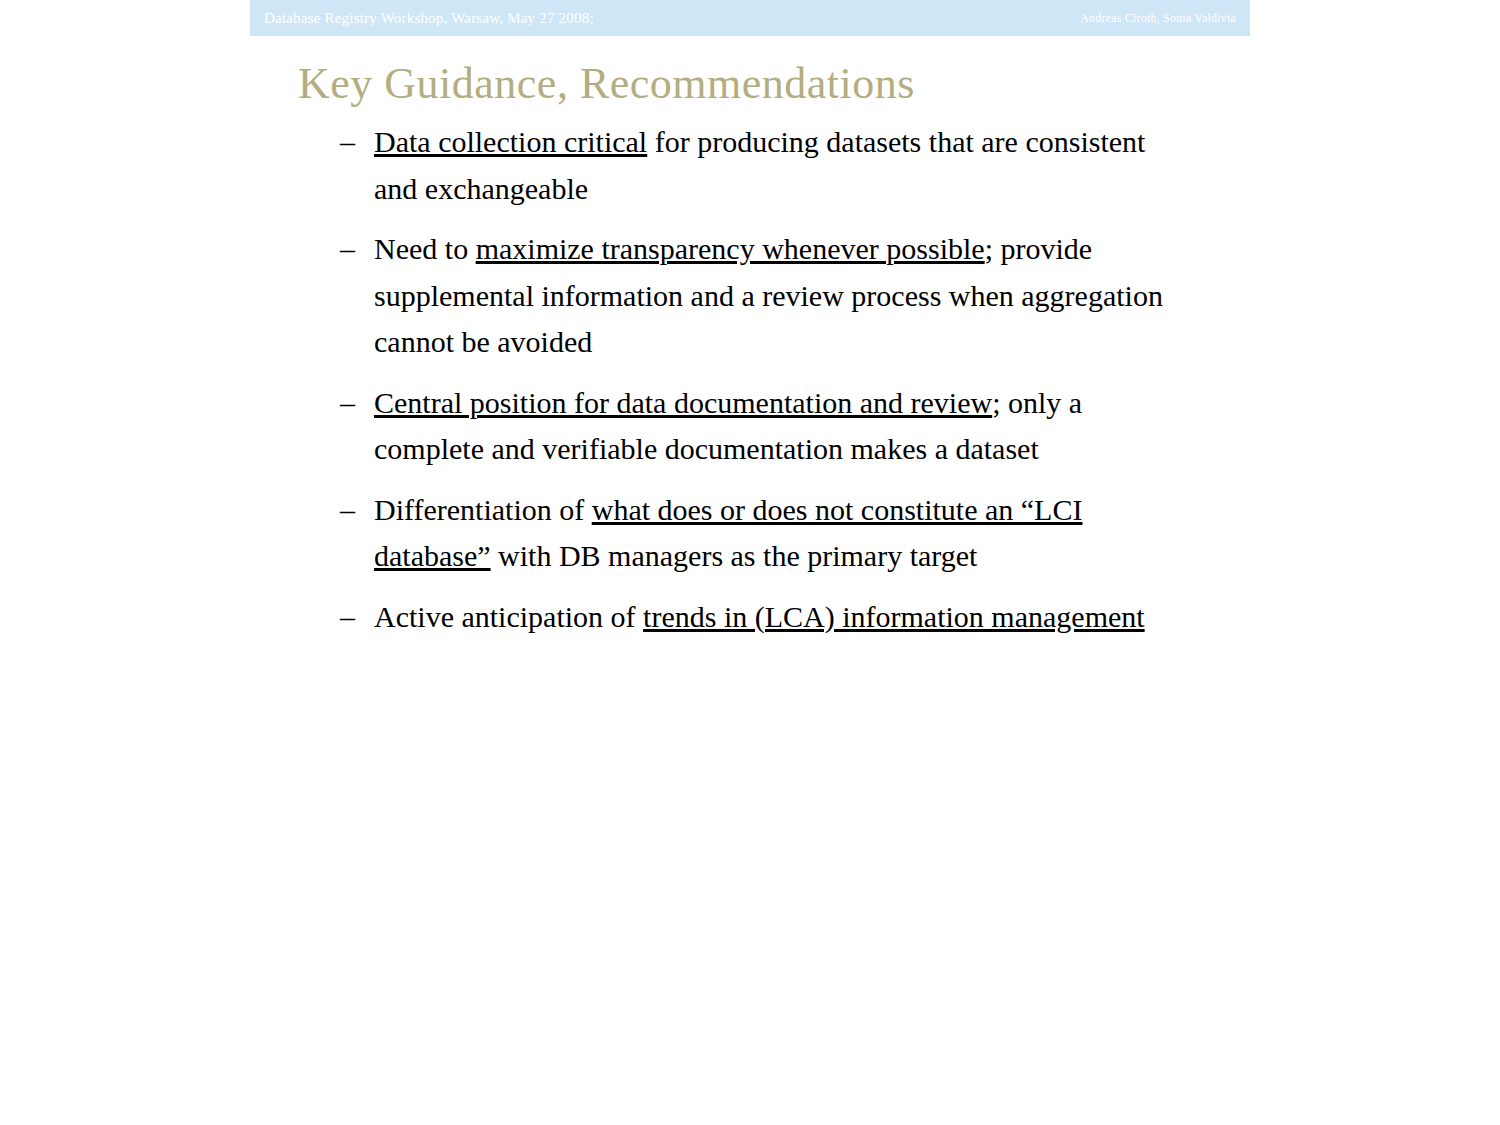Database Registry Workshop, Warsaw, May 27 2008;
Andreas Ciroth, Sonia Valdivia
Key Guidance, Recommendations
Data collection critical for producing datasets that are consistent and exchangeable
Need to maximize transparency whenever possible; provide supplemental information and a review process when aggregation cannot be avoided
Central position for data documentation and review; only a complete and verifiable documentation makes a dataset
Differentiation of what does or does not constitute an “LCI database” with DB managers as the primary target
Active anticipation of trends in (LCA) information management